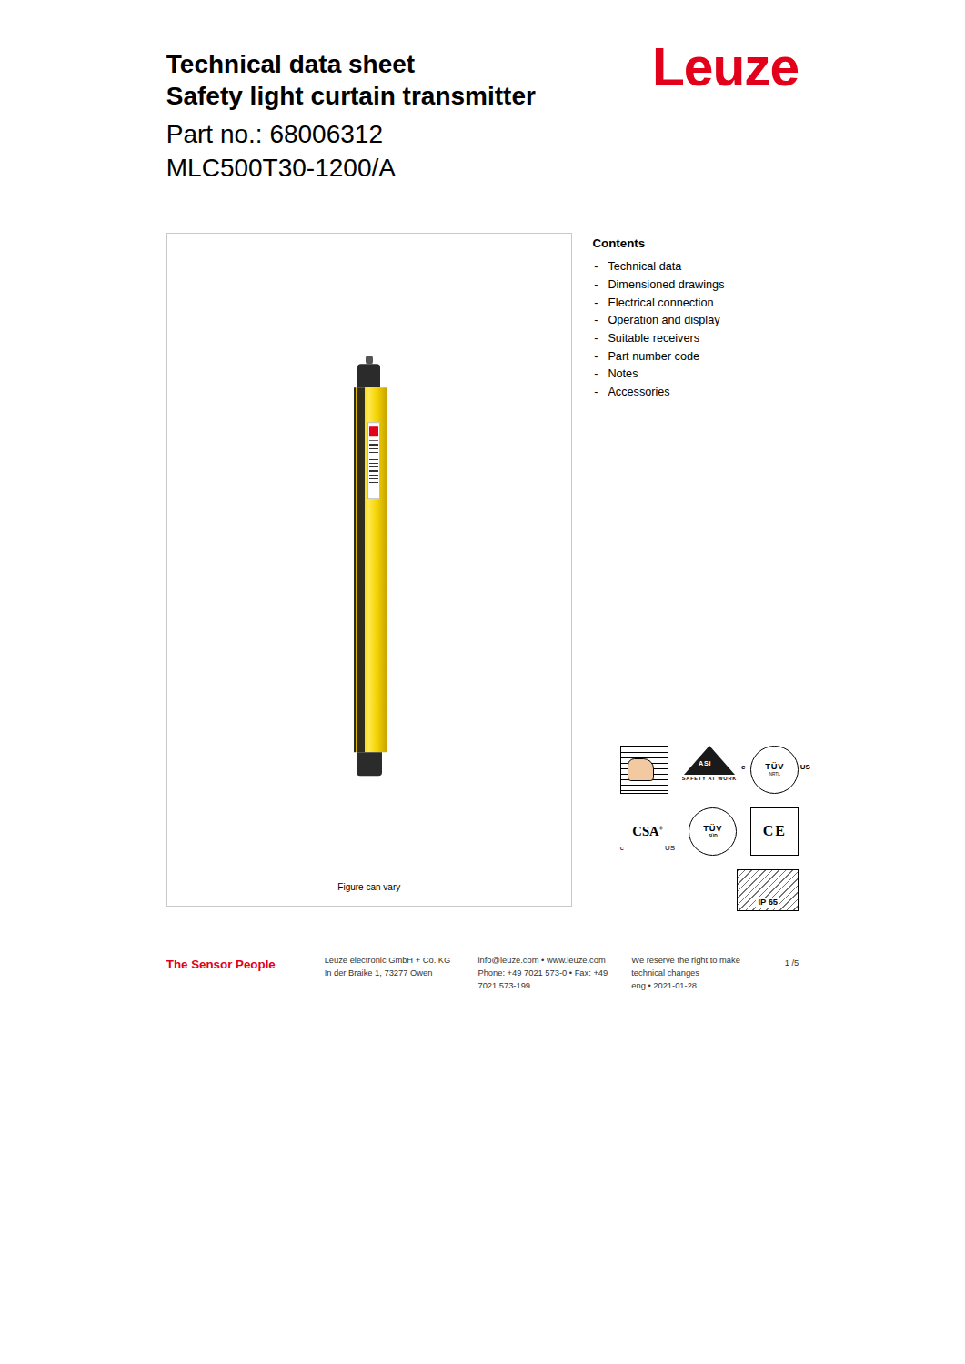Leuze
Technical data sheetSafety light curtain transmitter
Part no.: 68006312
MLC500T30-1200/A
Figure can vary
Contents
Technical data
Dimensioned drawings
Electrical connection
Operation and display
Suitable receivers
Part number code
Notes
Accessories
SAFETY AT WORK
c
TÜV
NRTL
US
c CSA® US
TÜV
SÜD
CE
IP 65
The Sensor People
Leuze electronic GmbH + Co. KG
In der Braike 1, 73277 Owen
info@leuze.com • www.leuze.com
Phone: +49 7021 573-0 • Fax: +49 7021 573-199
We reserve the right to make technical changes
eng • 2021-01-28
1 /5